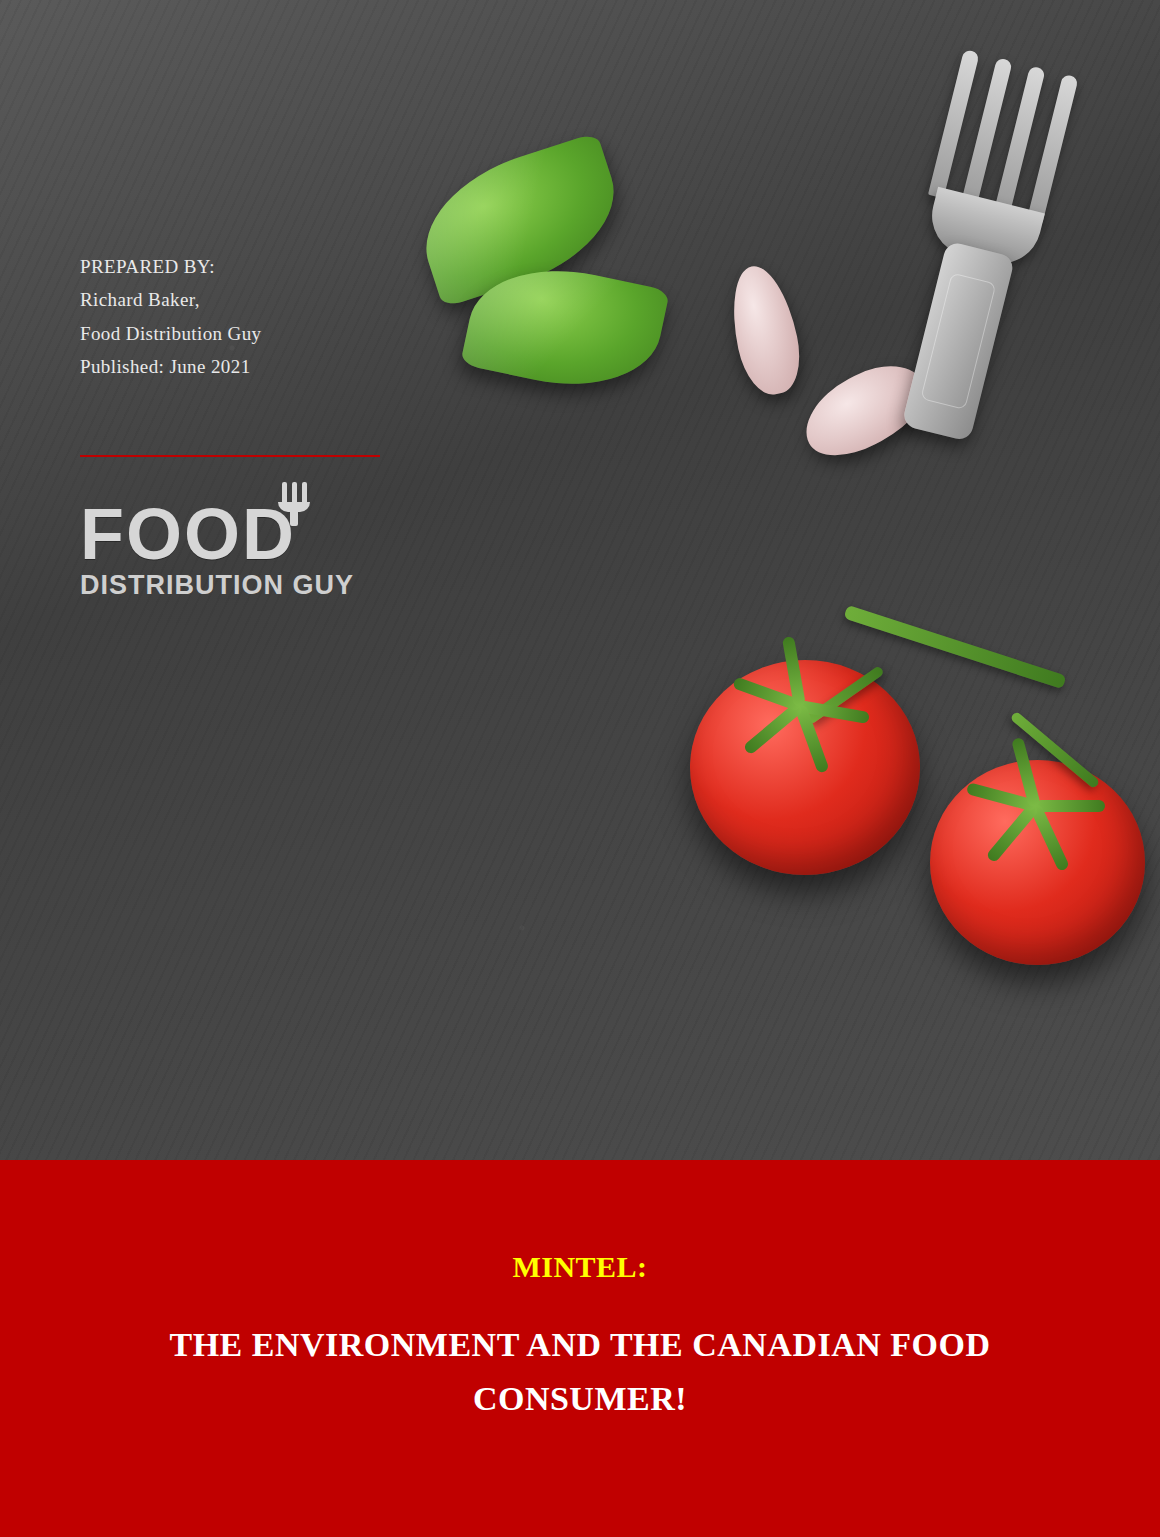PREPARED BY:
Richard Baker,
Food Distribution Guy
Published: June 2021
FOOD
DISTRIBUTION GUY
MINTEL:
THE ENVIRONMENT AND THE CANADIAN FOOD
CONSUMER!